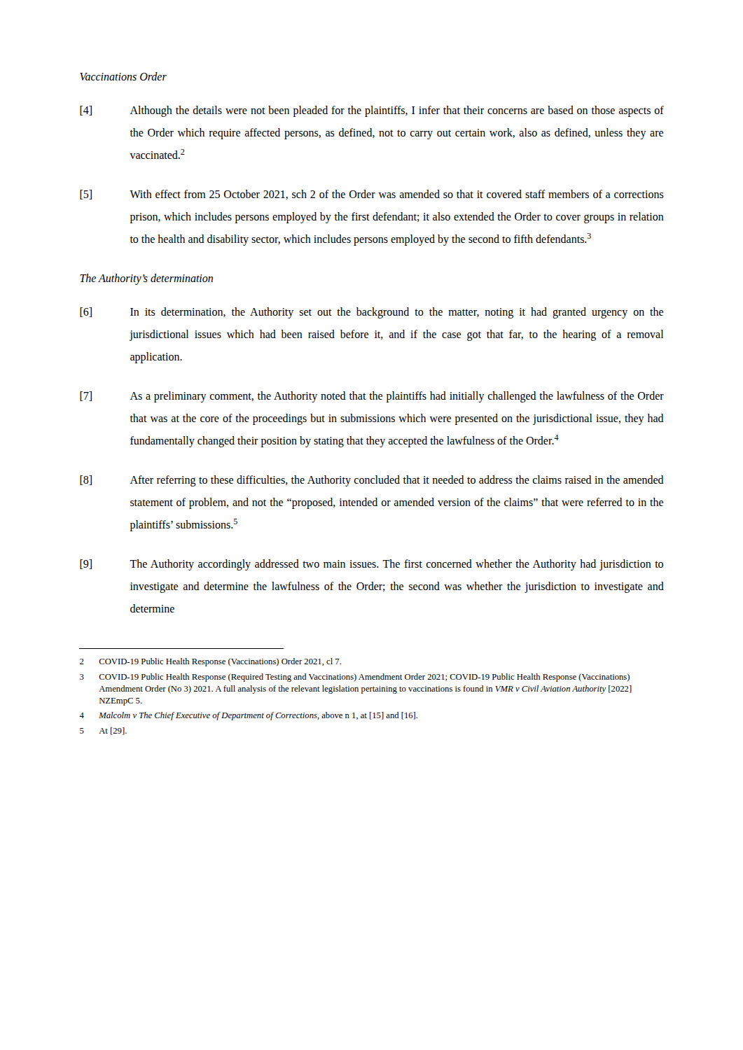Vaccinations Order
[4] Although the details were not been pleaded for the plaintiffs, I infer that their concerns are based on those aspects of the Order which require affected persons, as defined, not to carry out certain work, also as defined, unless they are vaccinated.2
[5] With effect from 25 October 2021, sch 2 of the Order was amended so that it covered staff members of a corrections prison, which includes persons employed by the first defendant; it also extended the Order to cover groups in relation to the health and disability sector, which includes persons employed by the second to fifth defendants.3
The Authority’s determination
[6] In its determination, the Authority set out the background to the matter, noting it had granted urgency on the jurisdictional issues which had been raised before it, and if the case got that far, to the hearing of a removal application.
[7] As a preliminary comment, the Authority noted that the plaintiffs had initially challenged the lawfulness of the Order that was at the core of the proceedings but in submissions which were presented on the jurisdictional issue, they had fundamentally changed their position by stating that they accepted the lawfulness of the Order.4
[8] After referring to these difficulties, the Authority concluded that it needed to address the claims raised in the amended statement of problem, and not the “proposed, intended or amended version of the claims” that were referred to in the plaintiffs’ submissions.5
[9] The Authority accordingly addressed two main issues. The first concerned whether the Authority had jurisdiction to investigate and determine the lawfulness of the Order; the second was whether the jurisdiction to investigate and determine
2 COVID-19 Public Health Response (Vaccinations) Order 2021, cl 7.
3 COVID-19 Public Health Response (Required Testing and Vaccinations) Amendment Order 2021; COVID-19 Public Health Response (Vaccinations) Amendment Order (No 3) 2021. A full analysis of the relevant legislation pertaining to vaccinations is found in VMR v Civil Aviation Authority [2022] NZEmpC 5.
4 Malcolm v The Chief Executive of Department of Corrections, above n 1, at [15] and [16].
5 At [29].